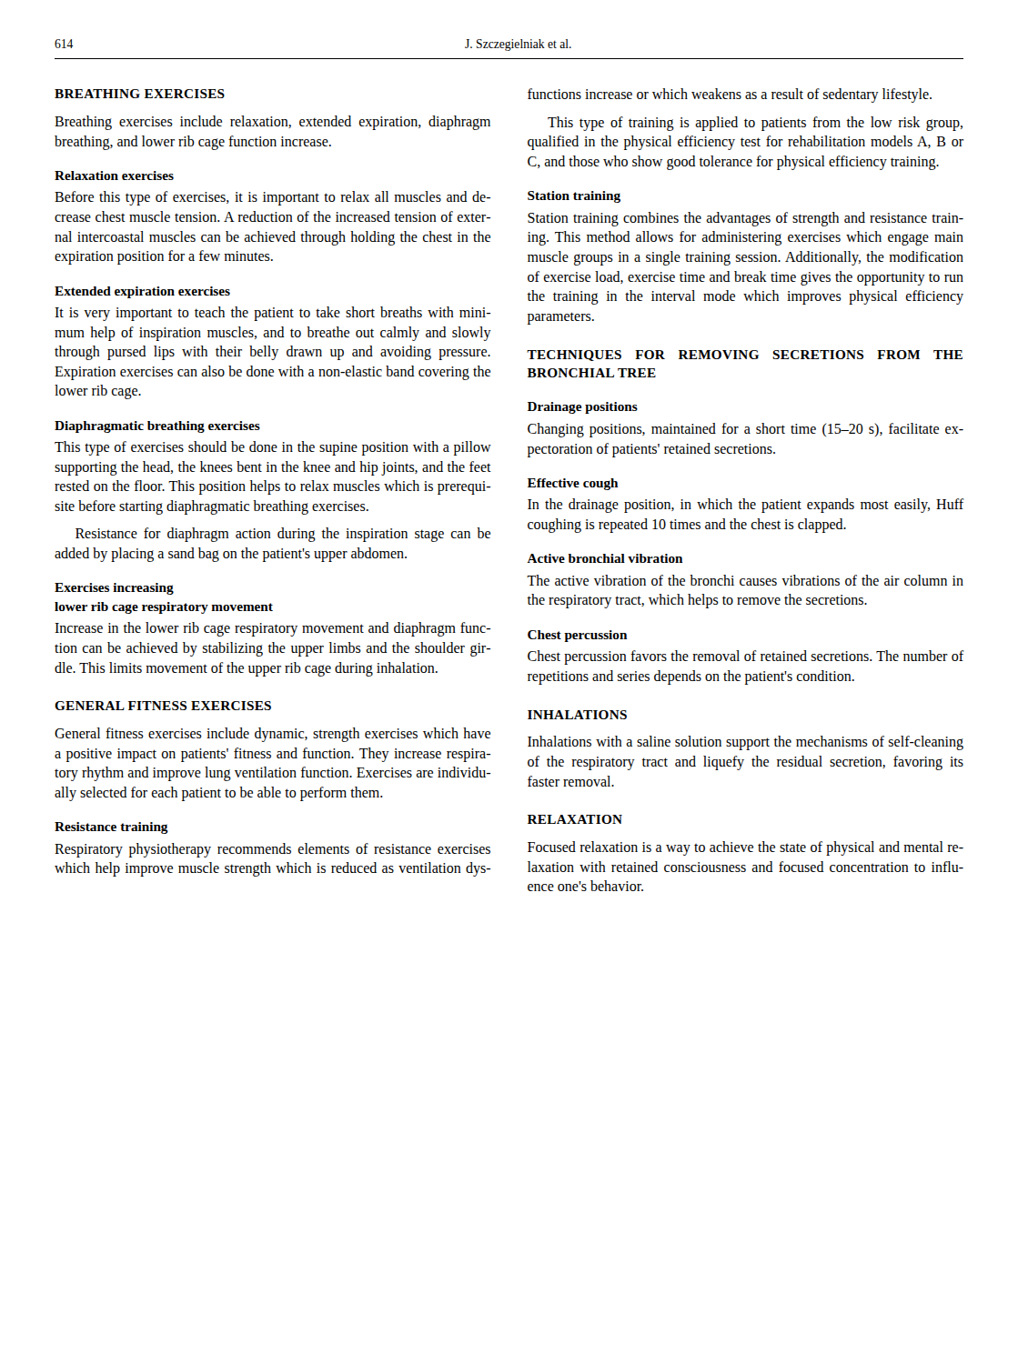614 J. Szczegielniak et al.
Breathing exercises
Breathing exercises include relaxation, extended expiration, diaphragm breathing, and lower rib cage function increase.
Relaxation exercises
Before this type of exercises, it is important to relax all muscles and decrease chest muscle tension. A reduction of the increased tension of external intercoastal muscles can be achieved through holding the chest in the expiration position for a few minutes.
Extended expiration exercises
It is very important to teach the patient to take short breaths with minimum help of inspiration muscles, and to breathe out calmly and slowly through pursed lips with their belly drawn up and avoiding pressure. Expiration exercises can also be done with a non-elastic band covering the lower rib cage.
Diaphragmatic breathing exercises
This type of exercises should be done in the supine position with a pillow supporting the head, the knees bent in the knee and hip joints, and the feet rested on the floor. This position helps to relax muscles which is prerequisite before starting diaphragmatic breathing exercises.
Resistance for diaphragm action during the inspiration stage can be added by placing a sand bag on the patient's upper abdomen.
Exercises increasing
lower rib cage respiratory movement
Increase in the lower rib cage respiratory movement and diaphragm function can be achieved by stabilizing the upper limbs and the shoulder girdle. This limits movement of the upper rib cage during inhalation.
General fitness exercises
General fitness exercises include dynamic, strength exercises which have a positive impact on patients' fitness and function. They increase respiratory rhythm and improve lung ventilation function. Exercises are individually selected for each patient to be able to perform them.
Resistance training
Respiratory physiotherapy recommends elements of resistance exercises which help improve muscle strength which is reduced as ventilation dysfunctions increase or which weakens as a result of sedentary lifestyle.
This type of training is applied to patients from the low risk group, qualified in the physical efficiency test for rehabilitation models A, B or C, and those who show good tolerance for physical efficiency training.
Station training
Station training combines the advantages of strength and resistance training. This method allows for administering exercises which engage main muscle groups in a single training session. Additionally, the modification of exercise load, exercise time and break time gives the opportunity to run the training in the interval mode which improves physical efficiency parameters.
Techniques for removing secretions from the bronchial tree
Drainage positions
Changing positions, maintained for a short time (15–20 s), facilitate expectoration of patients' retained secretions.
Effective cough
In the drainage position, in which the patient expands most easily, Huff coughing is repeated 10 times and the chest is clapped.
Active bronchial vibration
The active vibration of the bronchi causes vibrations of the air column in the respiratory tract, which helps to remove the secretions.
Chest percussion
Chest percussion favors the removal of retained secretions. The number of repetitions and series depends on the patient's condition.
Inhalations
Inhalations with a saline solution support the mechanisms of self-cleaning of the respiratory tract and liquefy the residual secretion, favoring its faster removal.
Relaxation
Focused relaxation is a way to achieve the state of physical and mental relaxation with retained consciousness and focused concentration to influence one's behavior.